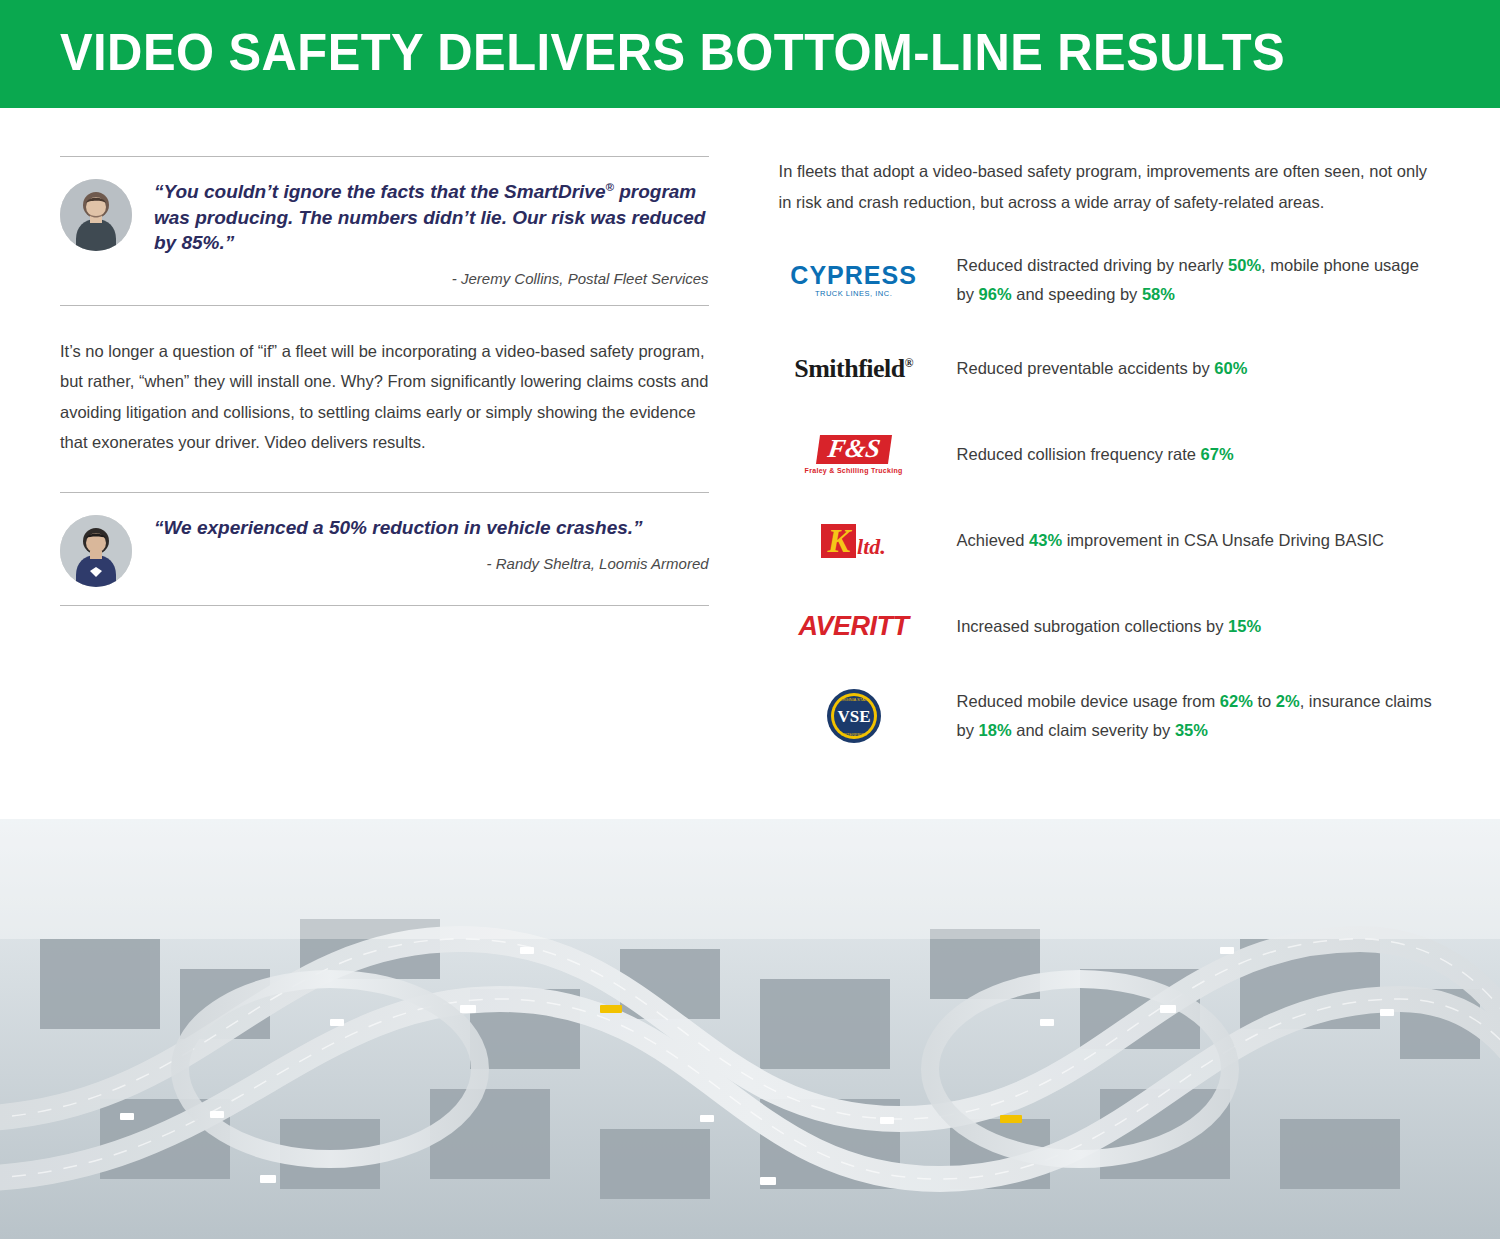Video Safety Delivers Bottom-Line Results
“You couldn’t ignore the facts that the SmartDrive® program was producing. The numbers didn’t lie. Our risk was reduced by 85%.”
- Jeremy Collins, Postal Fleet Services
It’s no longer a question of “if” a fleet will be incorporating a video-based safety program, but rather, “when” they will install one. Why? From significantly lowering claims costs and avoiding litigation and collisions, to settling claims early or simply showing the evidence that exonerates your driver. Video delivers results.
“We experienced a 50% reduction in vehicle crashes.”
- Randy Sheltra, Loomis Armored
In fleets that adopt a video-based safety program, improvements are often seen, not only in risk and crash reduction, but across a wide array of safety-related areas.
CYPRESS
TRUCK LINES, INC.
Reduced distracted driving by nearly 50%, mobile phone usage by 96% and speeding by 58%
Smithfield®
Reduced preventable accidents by 60%
F&S
Fraley & Schilling Trucking
Reduced collision frequency rate 67%
Kltd.
Achieved 43% improvement in CSA Unsafe Driving BASIC
AVERITT
Increased subrogation collections by 15%
VSE VIRGINIA STATE ENTERPRISE
Reduced mobile device usage from 62% to 2%, insurance claims by 18% and claim severity by 35%